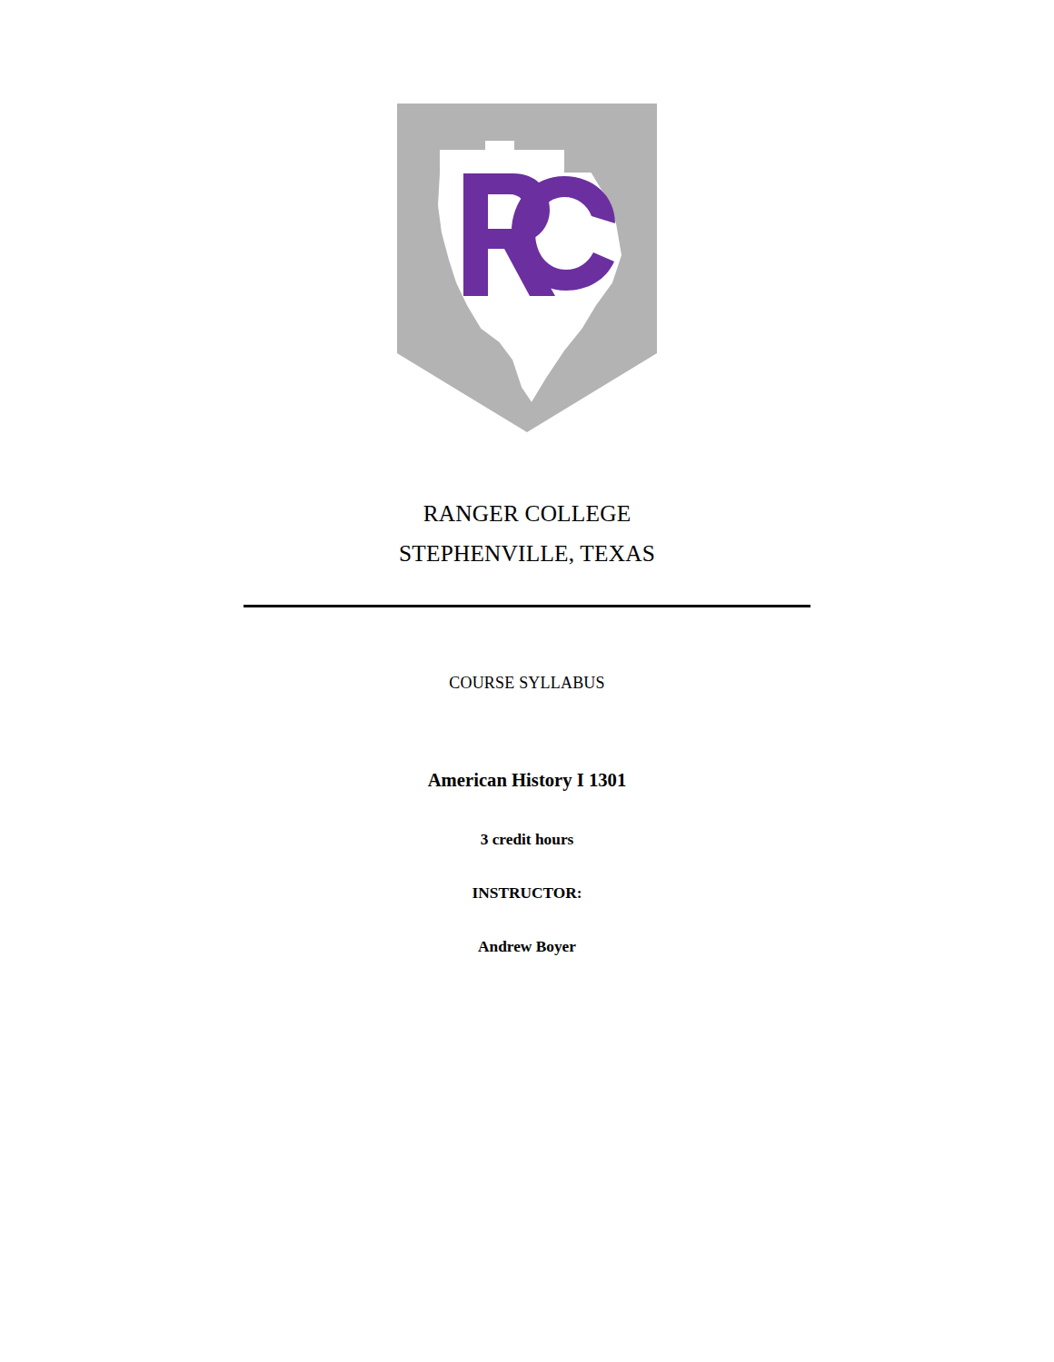RANGER COLLEGE
STEPHENVILLE, TEXAS
COURSE SYLLABUS
American History I 1301
3 credit hours
INSTRUCTOR:
Andrew Boyer